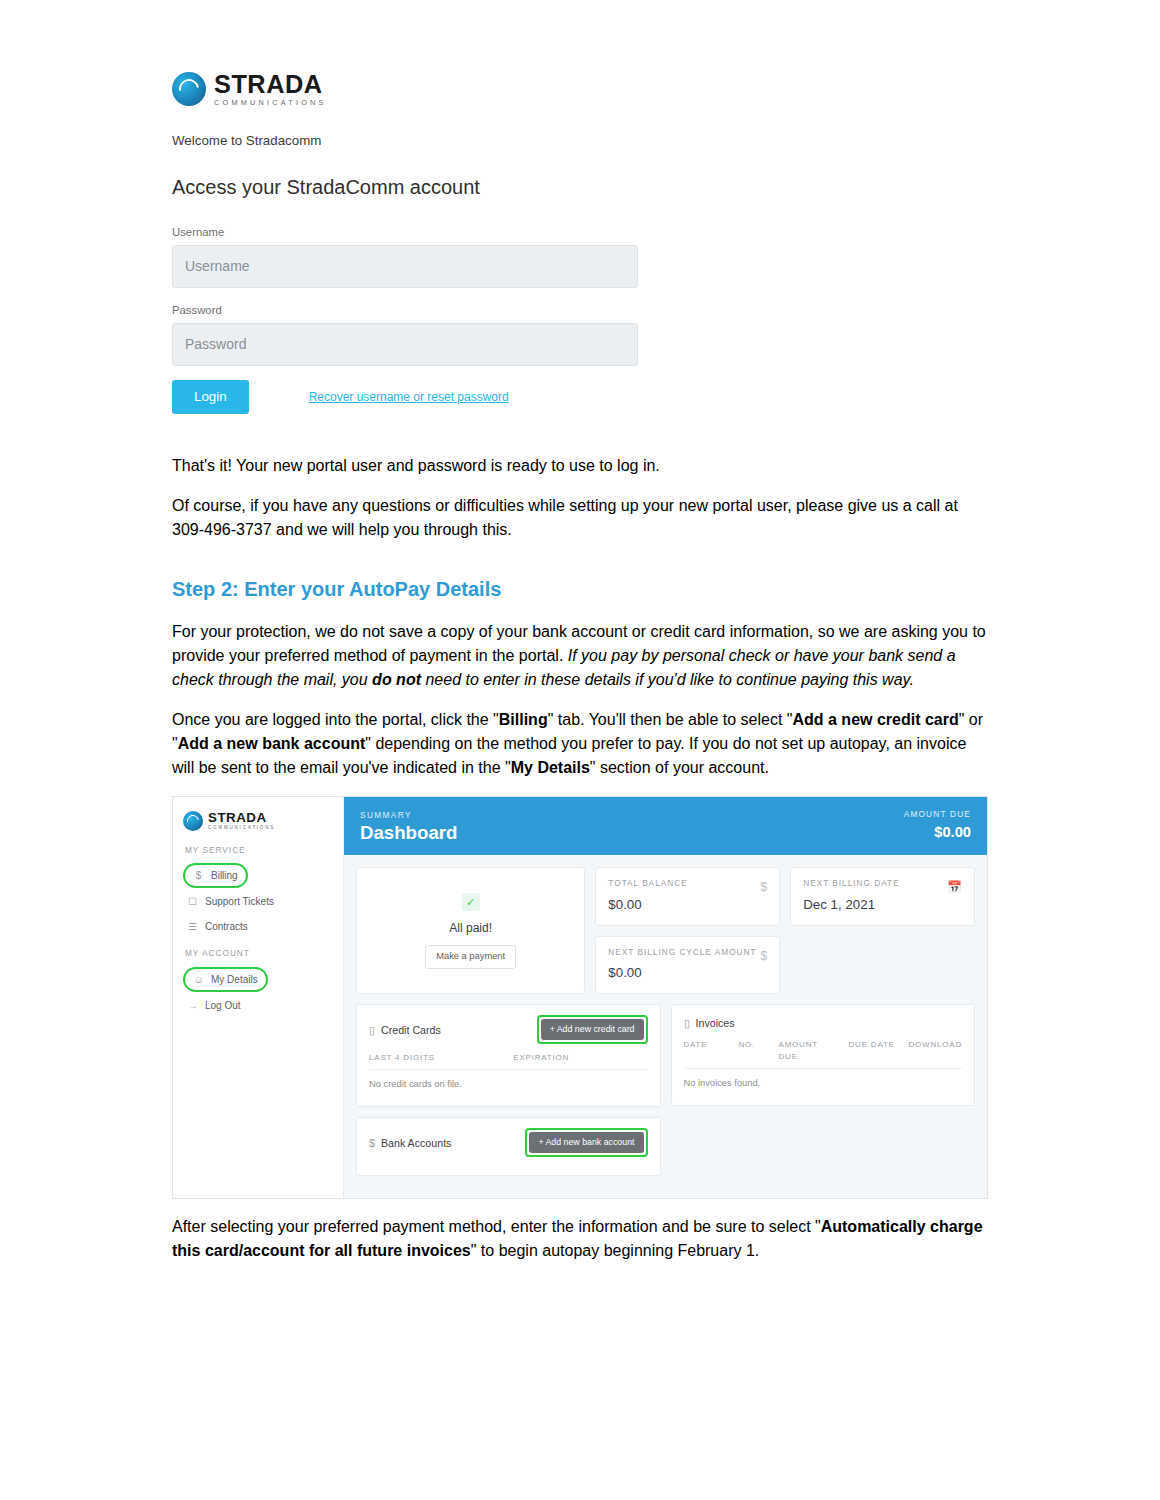STRADA
Communications
Welcome to Stradacomm
Access your StradaComm account
Username
Username
Password
Password
Login Recover username or reset password
That's it! Your new portal user and password is ready to use to log in.
Of course, if you have any questions or difficulties while setting up your new portal user, please give us a call at 309-496-3737 and we will help you through this.
Step 2: Enter your AutoPay Details
For your protection, we do not save a copy of your bank account or credit card information, so we are asking you to provide your preferred method of payment in the portal. If you pay by personal check or have your bank send a check through the mail, you do not need to enter in these details if you'd like to continue paying this way.
Once you are logged into the portal, click the "Billing" tab. You'll then be able to select "Add a new credit card" or "Add a new bank account" depending on the method you prefer to pay. If you do not set up autopay, an invoice will be sent to the email you've indicated in the "My Details" section of your account.
STRADA
Communications
My Service
$Billing
☐Support Tickets
☰Contracts
My Account
☺My Details
→Log Out
Summary
Dashboard
Amount Due
$0.00
✓
All paid!
Make a payment
Total Balance
$0.00
$
Next Billing Cycle Amount
$0.00
$
Next Billing Date
Dec 1, 2021
📅
▯Credit Cards
+ Add new credit card
Last 4 Digits Expiration
No credit cards on file.
▯Invoices
Date No. Amount Due Due Date Download
No invoices found.
$Bank Accounts
+ Add new bank account
After selecting your preferred payment method, enter the information and be sure to select "Automatically charge this card/account for all future invoices" to begin autopay beginning February 1.